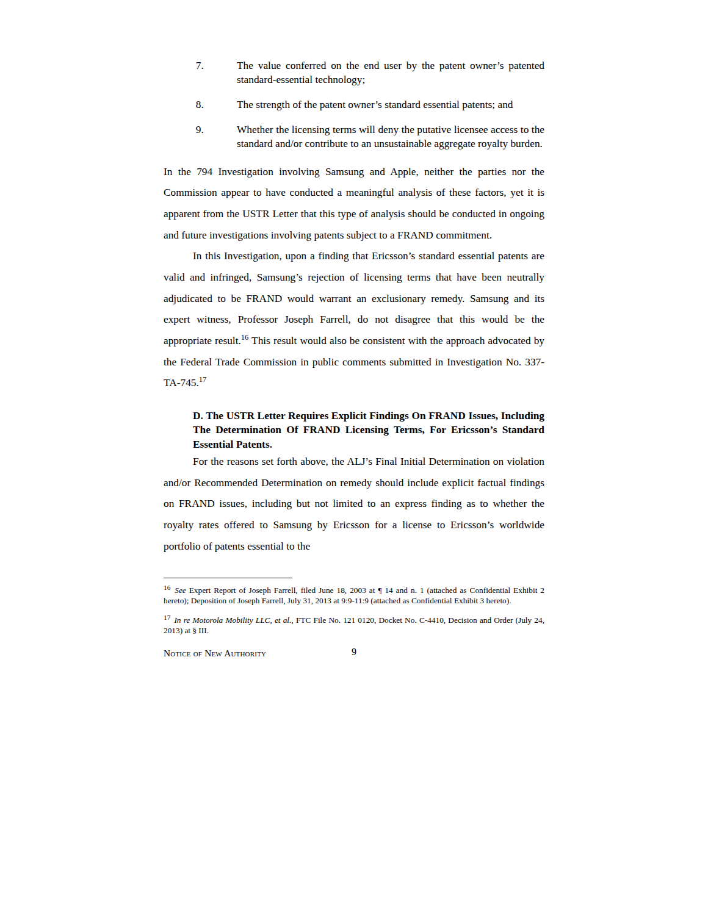7. The value conferred on the end user by the patent owner’s patented standard-essential technology;
8. The strength of the patent owner’s standard essential patents; and
9. Whether the licensing terms will deny the putative licensee access to the standard and/or contribute to an unsustainable aggregate royalty burden.
In the 794 Investigation involving Samsung and Apple, neither the parties nor the Commission appear to have conducted a meaningful analysis of these factors, yet it is apparent from the USTR Letter that this type of analysis should be conducted in ongoing and future investigations involving patents subject to a FRAND commitment.
In this Investigation, upon a finding that Ericsson’s standard essential patents are valid and infringed, Samsung’s rejection of licensing terms that have been neutrally adjudicated to be FRAND would warrant an exclusionary remedy. Samsung and its expert witness, Professor Joseph Farrell, do not disagree that this would be the appropriate result.16 This result would also be consistent with the approach advocated by the Federal Trade Commission in public comments submitted in Investigation No. 337-TA-745.17
D. The USTR Letter Requires Explicit Findings On FRAND Issues, Including The Determination Of FRAND Licensing Terms, For Ericsson’s Standard Essential Patents.
For the reasons set forth above, the ALJ’s Final Initial Determination on violation and/or Recommended Determination on remedy should include explicit factual findings on FRAND issues, including but not limited to an express finding as to whether the royalty rates offered to Samsung by Ericsson for a license to Ericsson’s worldwide portfolio of patents essential to the
16 See Expert Report of Joseph Farrell, filed June 18, 2003 at ¶ 14 and n. 1 (attached as Confidential Exhibit 2 hereto); Deposition of Joseph Farrell, July 31, 2013 at 9:9-11:9 (attached as Confidential Exhibit 3 hereto).
17 In re Motorola Mobility LLC, et al., FTC File No. 121 0120, Docket No. C-4410, Decision and Order (July 24, 2013) at § III.
9
Notice of New Authority